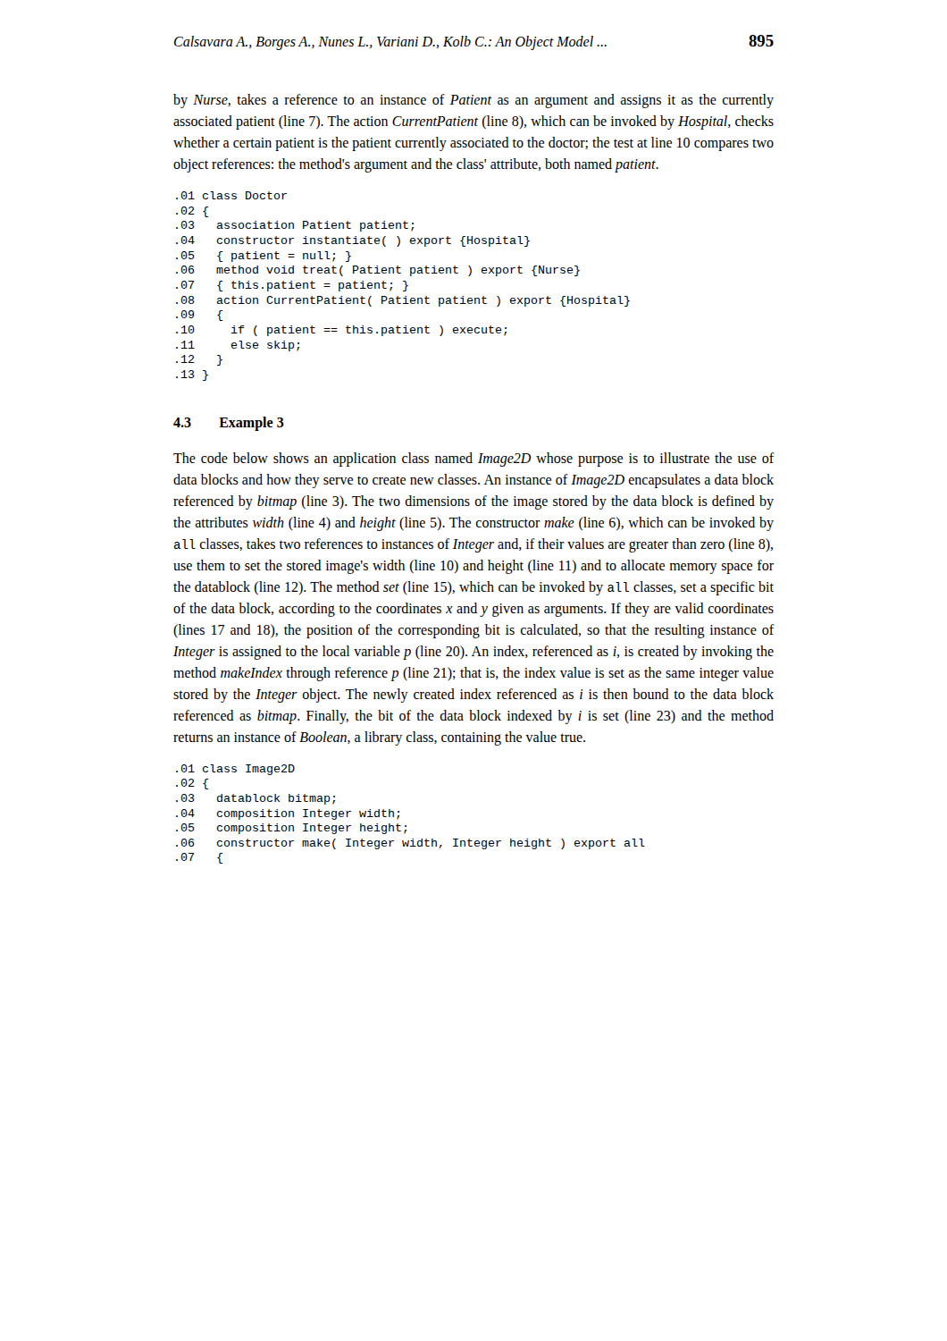Calsavara A., Borges A., Nunes L., Variani D., Kolb C.: An Object Model ... 895
by Nurse, takes a reference to an instance of Patient as an argument and assigns it as the currently associated patient (line 7). The action CurrentPatient (line 8), which can be invoked by Hospital, checks whether a certain patient is the patient currently associated to the doctor; the test at line 10 compares two object references: the method's argument and the class' attribute, both named patient.
.01 class Doctor
.02 {
.03   association Patient patient;
.04   constructor instantiate( ) export {Hospital}
.05   { patient = null; }
.06   method void treat( Patient patient ) export {Nurse}
.07   { this.patient = patient; }
.08   action CurrentPatient( Patient patient ) export {Hospital}
.09   {
.10     if ( patient == this.patient ) execute;
.11     else skip;
.12   }
.13 }
4.3 Example 3
The code below shows an application class named Image2D whose purpose is to illustrate the use of data blocks and how they serve to create new classes. An instance of Image2D encapsulates a data block referenced by bitmap (line 3). The two dimensions of the image stored by the data block is defined by the attributes width (line 4) and height (line 5). The constructor make (line 6), which can be invoked by all classes, takes two references to instances of Integer and, if their values are greater than zero (line 8), use them to set the stored image's width (line 10) and height (line 11) and to allocate memory space for the datablock (line 12). The method set (line 15), which can be invoked by all classes, set a specific bit of the data block, according to the coordinates x and y given as arguments. If they are valid coordinates (lines 17 and 18), the position of the corresponding bit is calculated, so that the resulting instance of Integer is assigned to the local variable p (line 20). An index, referenced as i, is created by invoking the method makeIndex through reference p (line 21); that is, the index value is set as the same integer value stored by the Integer object. The newly created index referenced as i is then bound to the data block referenced as bitmap. Finally, the bit of the data block indexed by i is set (line 23) and the method returns an instance of Boolean, a library class, containing the value true.
.01 class Image2D
.02 {
.03   datablock bitmap;
.04   composition Integer width;
.05   composition Integer height;
.06   constructor make( Integer width, Integer height ) export all
.07   {